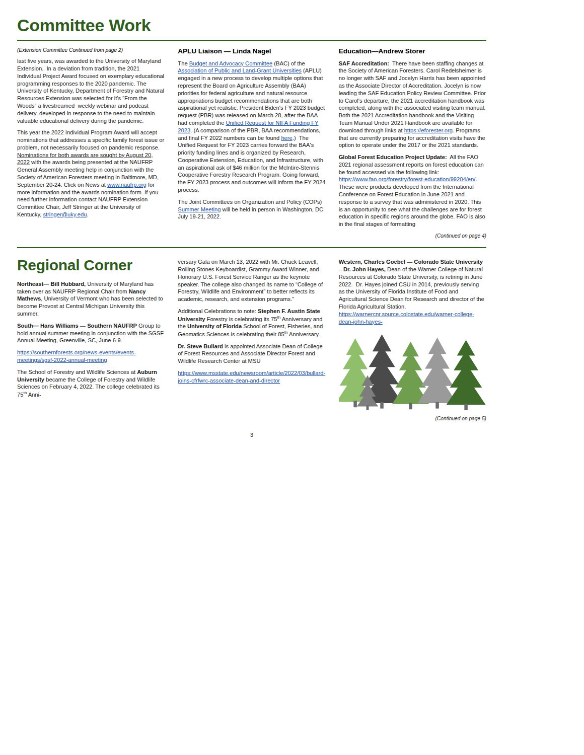Committee Work
(Extension Committee Continued from page 2)
last five years, was awarded to the University of Maryland Extension. In a deviation from tradition, the 2021 Individual Project Award focused on exemplary educational programming responses to the 2020 pandemic. The University of Kentucky, Department of Forestry and Natural Resources Extension was selected for it's “From the Woods” a livestreamed weekly webinar and podcast delivery, developed in response to the need to maintain valuable educational delivery during the pandemic.
This year the 2022 Individual Program Award will accept nominations that addresses a specific family forest issue or problem, not necessarily focused on pandemic response. Nominations for both awards are sought by August 20, 2022 with the awards being presented at the NAUFRP General Assembly meeting help in conjunction with the Society of American Foresters meeting in Baltimore, MD, September 20-24. Click on News at www.naufrp.org for more information and the awards nomination form. If you need further information contact NAUFRP Extension Committee Chair, Jeff Stringer at the University of Kentucky, stringer@uky.edu.
APLU Liaison — Linda Nagel
The Budget and Advocacy Committee (BAC) of the Association of Public and Land-Grant Universities (APLU) engaged in a new process to develop multiple options that represent the Board on Agriculture Assembly (BAA) priorities for federal agriculture and natural resource appropriations budget recommendations that are both aspirational yet realistic. President Biden's FY 2023 budget request (PBR) was released on March 28, after the BAA had completed the Unified Request for NIFA Funding FY 2023. (A comparison of the PBR, BAA recommendations, and final FY 2022 numbers can be found here.) The Unified Request for FY 2023 carries forward the BAA's priority funding lines and is organized by Research, Cooperative Extension, Education, and Infrastructure, with an aspirational ask of $46 million for the McIntire-Stennis Cooperative Forestry Research Program. Going forward, the FY 2023 process and outcomes will inform the FY 2024 process.
The Joint Committees on Organization and Policy (COPs) Summer Meeting will be held in person in Washington, DC July 19-21, 2022.
Education—Andrew Storer
SAF Accreditation: There have been staffing changes at the Society of American Foresters. Carol Redelsheimer is no longer with SAF and Jocelyn Harris has been appointed as the Associate Director of Accreditation. Jocelyn is now leading the SAF Education Policy Review Committee. Prior to Carol's departure, the 2021 accreditation handbook was completed, along with the associated visiting team manual. Both the 2021 Accreditation handbook and the Visiting Team Manual Under 2021 Handbook are available for download through links at https://eforester.org. Programs that are currently preparing for accreditation visits have the option to operate under the 2017 or the 2021 standards.
Global Forest Education Project Update: All the FAO 2021 regional assessment reports on forest education can be found accessed via the following link: https://www.fao.org/forestry/forest-education/99204/en/. These were products developed from the International Conference on Forest Education in June 2021 and response to a survey that was administered in 2020. This is an opportunity to see what the challenges are for forest education in specific regions around the globe. FAO is also in the final stages of formatting
(Continued on page 4)
Regional Corner
Northeast— Bill Hubbard, University of Maryland has taken over as NAUFRP Regional Chair from Nancy Mathews, University of Vermont who has been selected to become Provost at Central Michigan University this summer.
South— Hans Williams — Southern NAUFRP Group to hold annual summer meeting in conjunction with the SGSF Annual Meeting, Greenville, SC, June 6-9.
https://southernforests.org/news-events/events-meetings/sgsf-2022-annual-meeting
The School of Forestry and Wildlife Sciences at Auburn University became the College of Forestry and Wildlife Sciences on February 4, 2022. The college celebrated its 75th Anni-
versary Gala on March 13, 2022 with Mr. Chuck Leavell, Rolling Stones Keyboardist, Grammy Award Winner, and Honorary U.S. Forest Service Ranger as the keynote speaker. The college also changed its name to “College of Forestry, Wildlife and Environment” to better reflects its academic, research, and extension programs.”
Additional Celebrations to note: Stephen F. Austin State University Forestry is celebrating its 75th Anniversary and the University of Florida School of Forest, Fisheries, and Geomatics Sciences is celebrating their 85th Anniversary.
Dr. Steve Bullard is appointed Associate Dean of College of Forest Resources and Associate Director Forest and Wildlife Research Center at MSU
https://www.msstate.edu/newsroom/article/2022/03/bullard-joins-cfrfwrc-associate-dean-and-director
Western, Charles Goebel — Colorado State University – Dr. John Hayes, Dean of the Warner College of Natural Resources at Colorado State University, is retiring in June 2022. Dr. Hayes joined CSU in 2014, previously serving as the University of Florida Institute of Food and Agricultural Science Dean for Research and director of the Florida Agricultural Station. https://warnercnr.source.colostate.edu/warner-college-dean-john-hayes-
(Continued on page 5)
3